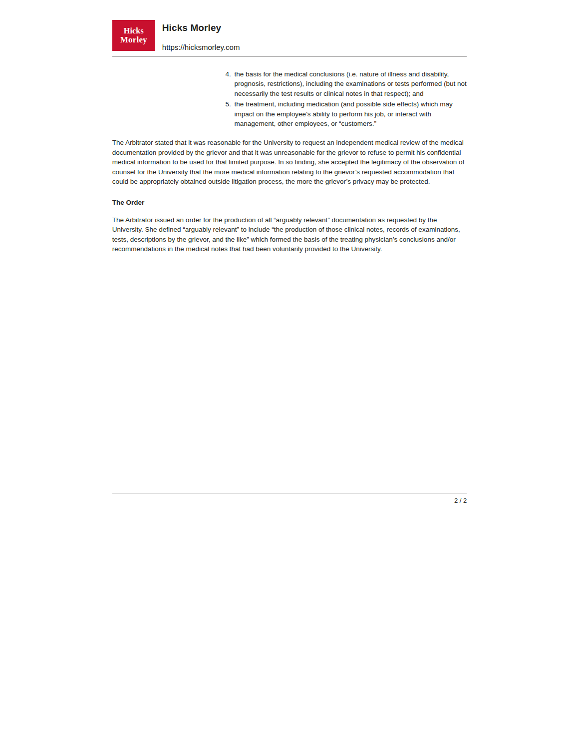Hicks Morley
Hicks Morley
https://hicksmorley.com
the basis for the medical conclusions (i.e. nature of illness and disability, prognosis, restrictions), including the examinations or tests performed (but not necessarily the test results or clinical notes in that respect); and
the treatment, including medication (and possible side effects) which may impact on the employee’s ability to perform his job, or interact with management, other employees, or “customers.”
The Arbitrator stated that it was reasonable for the University to request an independent medical review of the medical documentation provided by the grievor and that it was unreasonable for the grievor to refuse to permit his confidential medical information to be used for that limited purpose. In so finding, she accepted the legitimacy of the observation of counsel for the University that the more medical information relating to the grievor’s requested accommodation that could be appropriately obtained outside litigation process, the more the grievor’s privacy may be protected.
The Order
The Arbitrator issued an order for the production of all “arguably relevant” documentation as requested by the University. She defined “arguably relevant” to include “the production of those clinical notes, records of examinations, tests, descriptions by the grievor, and the like” which formed the basis of the treating physician’s conclusions and/or recommendations in the medical notes that had been voluntarily provided to the University.
2 / 2